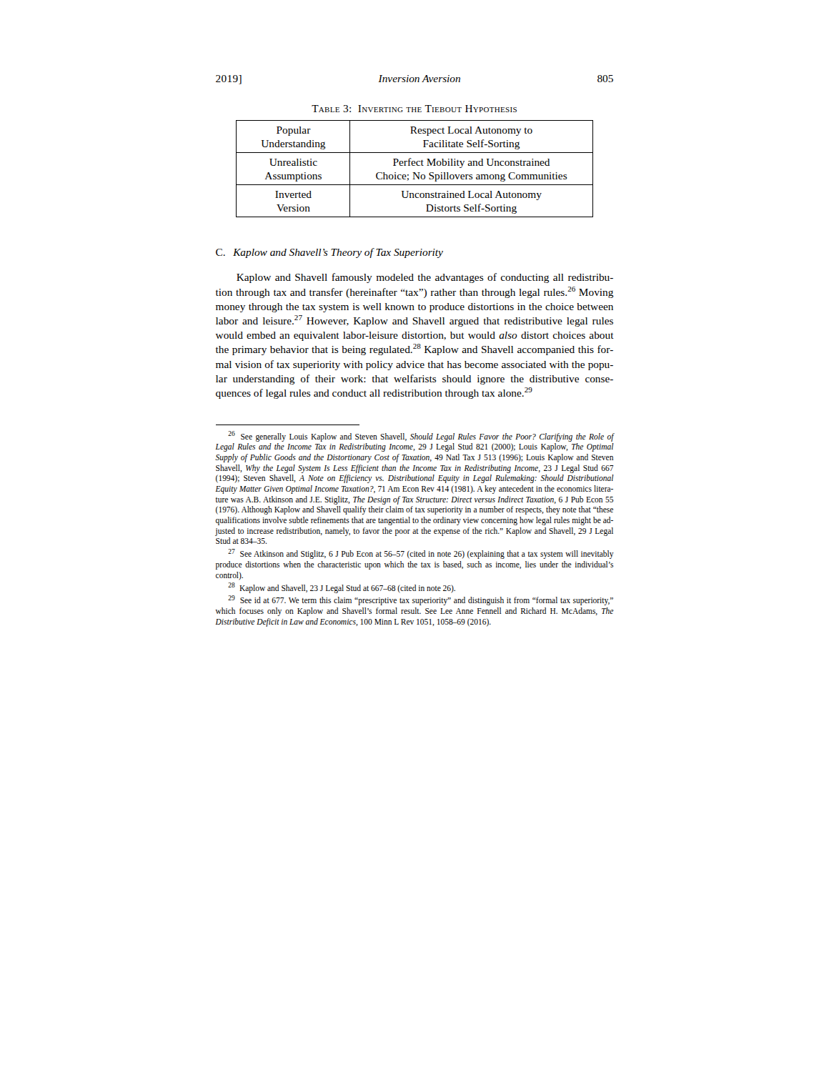2019] Inversion Aversion 805
Table 3: Inverting the Tiebout Hypothesis
| Popular Understanding | Respect Local Autonomy to Facilitate Self-Sorting |
| Unrealistic Assumptions | Perfect Mobility and Unconstrained Choice; No Spillovers among Communities |
| Inverted Version | Unconstrained Local Autonomy Distorts Self-Sorting |
C. Kaplow and Shavell’s Theory of Tax Superiority
Kaplow and Shavell famously modeled the advantages of conducting all redistribution through tax and transfer (hereinafter “tax”) rather than through legal rules.26 Moving money through the tax system is well known to produce distortions in the choice between labor and leisure.27 However, Kaplow and Shavell argued that redistributive legal rules would embed an equivalent labor-leisure distortion, but would also distort choices about the primary behavior that is being regulated.28 Kaplow and Shavell accompanied this formal vision of tax superiority with policy advice that has become associated with the popular understanding of their work: that welfarists should ignore the distributive consequences of legal rules and conduct all redistribution through tax alone.29
26 See generally Louis Kaplow and Steven Shavell, Should Legal Rules Favor the Poor? Clarifying the Role of Legal Rules and the Income Tax in Redistributing Income, 29 J Legal Stud 821 (2000); Louis Kaplow, The Optimal Supply of Public Goods and the Distortionary Cost of Taxation, 49 Natl Tax J 513 (1996); Louis Kaplow and Steven Shavell, Why the Legal System Is Less Efficient than the Income Tax in Redistributing Income, 23 J Legal Stud 667 (1994); Steven Shavell, A Note on Efficiency vs. Distributional Equity in Legal Rulemaking: Should Distributional Equity Matter Given Optimal Income Taxation?, 71 Am Econ Rev 414 (1981). A key antecedent in the economics literature was A.B. Atkinson and J.E. Stiglitz, The Design of Tax Structure: Direct versus Indirect Taxation, 6 J Pub Econ 55 (1976). Although Kaplow and Shavell qualify their claim of tax superiority in a number of respects, they note that “these qualifications involve subtle refinements that are tangential to the ordinary view concerning how legal rules might be adjusted to increase redistribution, namely, to favor the poor at the expense of the rich.” Kaplow and Shavell, 29 J Legal Stud at 834–35.
27 See Atkinson and Stiglitz, 6 J Pub Econ at 56–57 (cited in note 26) (explaining that a tax system will inevitably produce distortions when the characteristic upon which the tax is based, such as income, lies under the individual’s control).
28 Kaplow and Shavell, 23 J Legal Stud at 667–68 (cited in note 26).
29 See id at 677. We term this claim “prescriptive tax superiority” and distinguish it from “formal tax superiority,” which focuses only on Kaplow and Shavell’s formal result. See Lee Anne Fennell and Richard H. McAdams, The Distributive Deficit in Law and Economics, 100 Minn L Rev 1051, 1058–69 (2016).